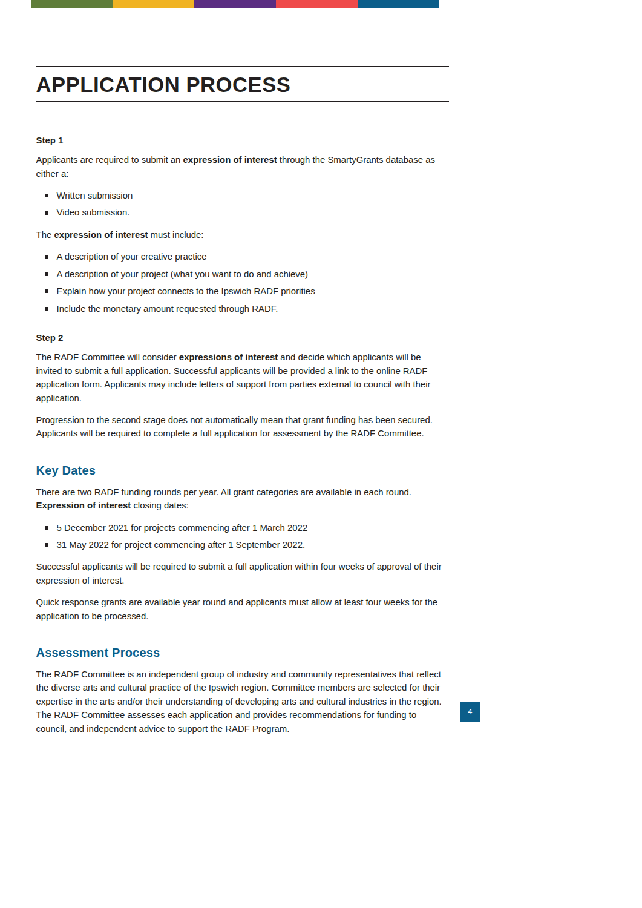Application Process
Step 1
Applicants are required to submit an expression of interest through the SmartyGrants database as either a:
Written submission
Video submission.
The expression of interest must include:
A description of your creative practice
A description of your project (what you want to do and achieve)
Explain how your project connects to the Ipswich RADF priorities
Include the monetary amount requested through RADF.
Step 2
The RADF Committee will consider expressions of interest and decide which applicants will be invited to submit a full application. Successful applicants will be provided a link to the online RADF application form. Applicants may include letters of support from parties external to council with their application.
Progression to the second stage does not automatically mean that grant funding has been secured. Applicants will be required to complete a full application for assessment by the RADF Committee.
Key Dates
There are two RADF funding rounds per year. All grant categories are available in each round. Expression of interest closing dates:
5 December 2021 for projects commencing after 1 March 2022
31 May 2022 for project commencing after 1 September 2022.
Successful applicants will be required to submit a full application within four weeks of approval of their expression of interest.
Quick response grants are available year round and applicants must allow at least four weeks for the application to be processed.
Assessment Process
The RADF Committee is an independent group of industry and community representatives that reflect the diverse arts and cultural practice of the Ipswich region. Committee members are selected for their expertise in the arts and/or their understanding of developing arts and cultural industries in the region. The RADF Committee assesses each application and provides recommendations for funding to council, and independent advice to support the RADF Program.
4